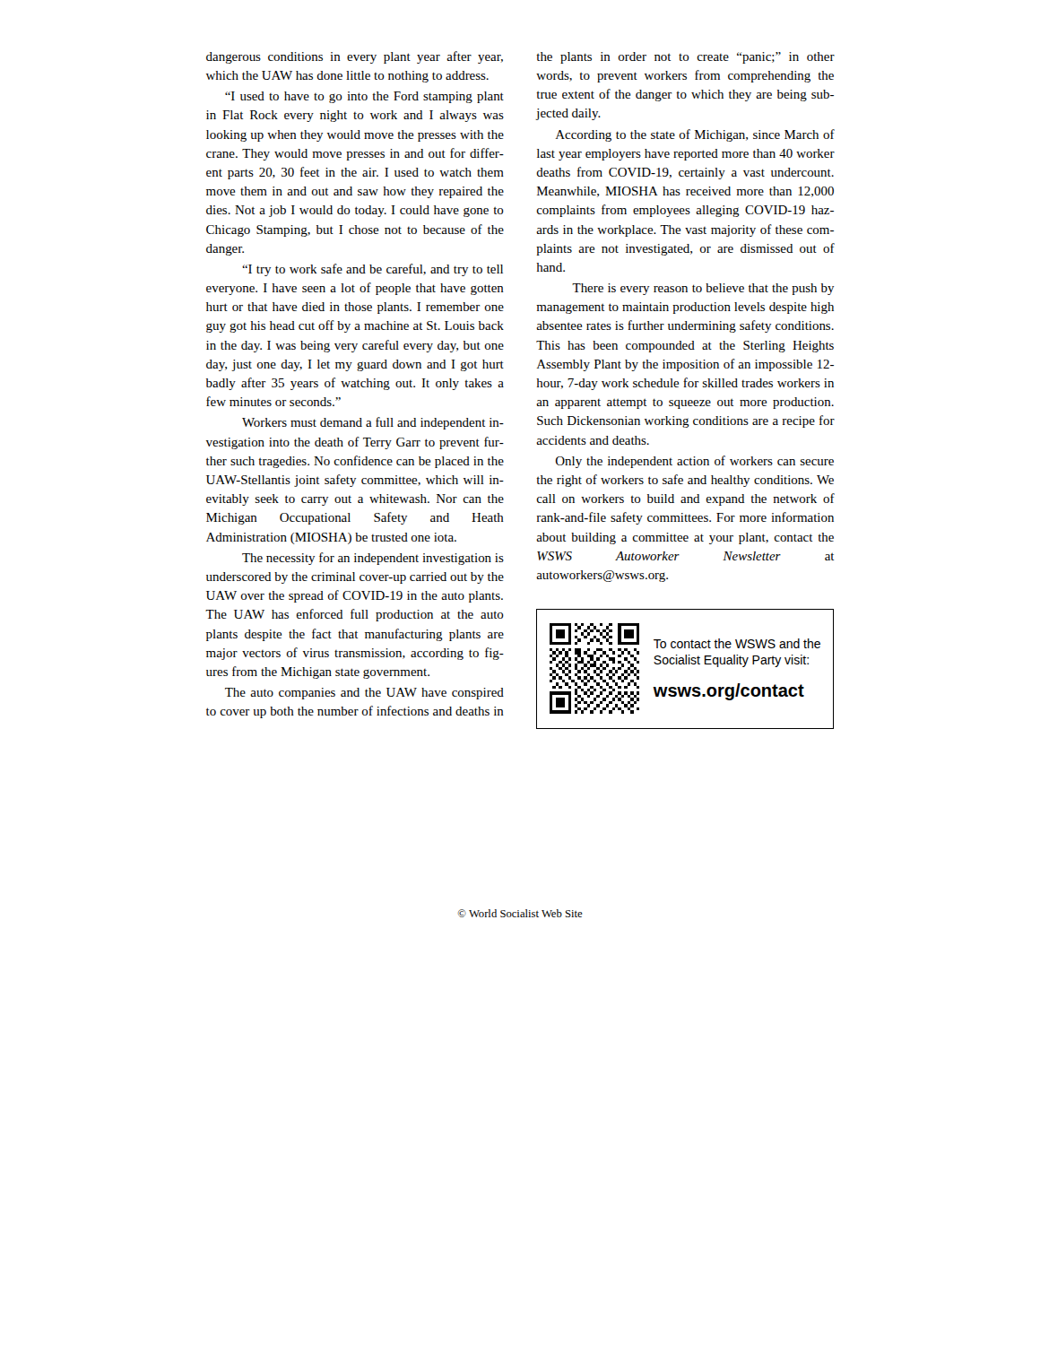dangerous conditions in every plant year after year, which the UAW has done little to nothing to address.
“I used to have to go into the Ford stamping plant in Flat Rock every night to work and I always was looking up when they would move the presses with the crane. They would move presses in and out for different parts 20, 30 feet in the air. I used to watch them move them in and out and saw how they repaired the dies. Not a job I would do today. I could have gone to Chicago Stamping, but I chose not to because of the danger.
“I try to work safe and be careful, and try to tell everyone. I have seen a lot of people that have gotten hurt or that have died in those plants. I remember one guy got his head cut off by a machine at St. Louis back in the day. I was being very careful every day, but one day, just one day, I let my guard down and I got hurt badly after 35 years of watching out. It only takes a few minutes or seconds.”
Workers must demand a full and independent investigation into the death of Terry Garr to prevent further such tragedies. No confidence can be placed in the UAW-Stellantis joint safety committee, which will inevitably seek to carry out a whitewash. Nor can the Michigan Occupational Safety and Heath Administration (MIOSHA) be trusted one iota.
The necessity for an independent investigation is underscored by the criminal cover-up carried out by the UAW over the spread of COVID-19 in the auto plants. The UAW has enforced full production at the auto plants despite the fact that manufacturing plants are major vectors of virus transmission, according to figures from the Michigan state government.
The auto companies and the UAW have conspired to cover up both the number of infections and deaths in the plants in order not to create “panic;” in other words, to prevent workers from comprehending the true extent of the danger to which they are being subjected daily.
According to the state of Michigan, since March of last year employers have reported more than 40 worker deaths from COVID-19, certainly a vast undercount. Meanwhile, MIOSHA has received more than 12,000 complaints from employees alleging COVID-19 hazards in the workplace. The vast majority of these complaints are not investigated, or are dismissed out of hand.
There is every reason to believe that the push by management to maintain production levels despite high absentee rates is further undermining safety conditions. This has been compounded at the Sterling Heights Assembly Plant by the imposition of an impossible 12-hour, 7-day work schedule for skilled trades workers in an apparent attempt to squeeze out more production. Such Dickensonian working conditions are a recipe for accidents and deaths.
Only the independent action of workers can secure the right of workers to safe and healthy conditions. We call on workers to build and expand the network of rank-and-file safety committees. For more information about building a committee at your plant, contact the WSWS Autoworker Newsletter at autoworkers@wsws.org.
To contact the WSWS and the Socialist Equality Party visit: wsws.org/contact
© World Socialist Web Site